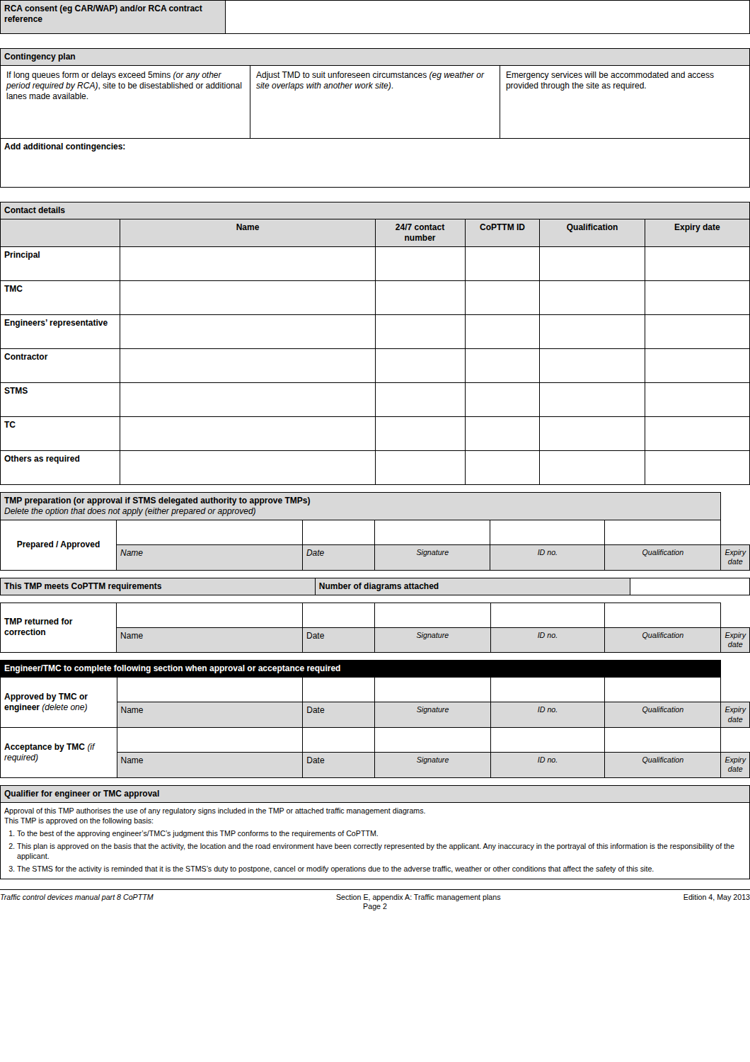| RCA consent (eg CAR/WAP) and/or RCA contract reference | |
| Contingency plan |
| If long queues form or delays exceed 5mins (or any other period required by RCA) , site to be disestablished or additional lanes made available. | Adjust TMD to suit unforeseen circumstances (eg weather or site overlaps with another work site) . | Emergency services will be accommodated and access provided through the site as required. |
| Add additional contingencies: |
| Contact details |
| | Name | 24/7 contact number | CoPTTM ID | Qualification | Expiry date |
| Principal | | | | | |
| TMC | | | | | |
| Engineers’ representative | | | | | |
| Contractor | | | | | |
| STMS | | | | | |
| TC | | | | | |
| Others as required | | | | | |
| TMP preparation (or approval if STMS delegated authority to approve TMPs) Delete the option that does not apply (either prepared or approved) |
| Prepared / Approved | | | | | |
| Name | Date | Signature | ID no. | Qualification | Expiry date |
| This TMP meets CoPTTM requirements | Number of diagrams attached | |
| TMP returned for correction | | | | | |
| Name | Date | Signature | ID no. | Qualification | Expiry date |
| Engineer/TMC to complete following section when approval or acceptance required |
| Approved by TMC or engineer (delete one) | | | | | |
| Name | Date | Signature | ID no. | Qualification | Expiry date |
| Acceptance by TMC (if required) | | | | | |
| Name | Date | Signature | ID no. | Qualification | Expiry date |
| Qualifier for engineer or TMC approval |
| Approval of this TMP authorises the use of any regulatory signs included in the TMP or attached traffic management diagrams. This TMP is approved on the following basis: To the best of the approving engineer’s/TMC’s judgment this TMP conforms to the requirements of CoPTTM. This plan is approved on the basis that the activity, the location and the road environment have been correctly represented by the applicant. Any inaccuracy in the portrayal of this information is the responsibility of the applicant. The STMS for the activity is reminded that it is the STMS’s duty to postpone, cancel or modify operations due to the adverse traffic, weather or other conditions that affect the safety of this site. |
Traffic control devices manual part 8 CoPTTM Section E, appendix A: Traffic management plans Edition 4, May 2013
Page 2